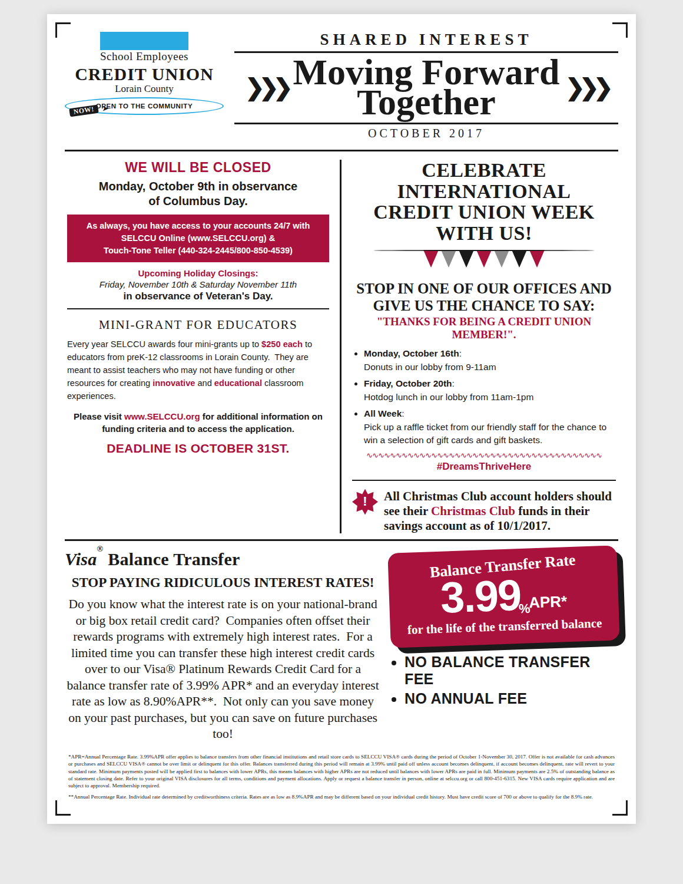School Employees
CREDIT UNION
Lorain County
OPEN TO THE COMMUNITY NOW! ➤
SHARED INTEREST
❯❯❯
Moving ForwardTogether
❯❯❯
OCTOBER 2017
WE WILL BE CLOSED
Monday, October 9th in observance
of Columbus Day.
As always, you have access to your accounts 24/7 with
SELCCU Online (www.SELCCU.org) &
Touch-Tone Teller (440-324-2445/800-850-4539)
Upcoming Holiday Closings: Friday, November 10th & Saturday November 11th in observance of Veteran's Day.
MINI-GRANT FOR EDUCATORS
Every year SELCCU awards four mini-grants up to $250 each to educators from preK-12 classrooms in Lorain County. They are meant to assist teachers who may not have funding or other resources for creating innovative and educational classroom experiences.
Please visit www.SELCCU.org for additional information on funding criteria and to access the application.
DEADLINE IS OCTOBER 31ST.
CELEBRATE INTERNATIONAL
CREDIT UNION WEEK
WITH US!
STOP IN ONE OF OUR OFFICES AND
GIVE US THE CHANCE TO SAY:
"THANKS FOR BEING A CREDIT UNION MEMBER!".
Monday, October 16th:
Donuts in our lobby from 9-11am
Friday, October 20th:
Hotdog lunch in our lobby from 11am-1pm
All Week:
Pick up a raffle ticket from our friendly staff for the chance to win a selection of gift cards and gift baskets.
∿∿∿∿∿∿∿∿∿∿∿∿∿∿∿∿∿∿∿∿∿∿∿∿∿∿∿∿∿∿∿∿∿∿∿∿∿∿∿∿
#DreamsThriveHere
!
All Christmas Club account holders should see their Christmas Club funds in their savings account as of 10/1/2017.
Visa® Balance Transfer
STOP PAYING RIDICULOUS INTEREST RATES!
Do you know what the interest rate is on your national-brand or big box retail credit card? Companies often offset their rewards programs with extremely high interest rates. For a limited time you can transfer these high interest credit cards over to our Visa® Platinum Rewards Credit Card for a balance transfer rate of 3.99% APR* and an everyday interest rate as low as 8.90%APR**. Not only can you save money on your past purchases, but you can save on future purchases too!
Balance Transfer Rate
3.99%APR*
for the life of the transferred balance
NO BALANCE TRANSFER FEE
NO ANNUAL FEE
*APR=Annual Percentage Rate. 3.99%APR offer applies to balance transfers from other financial institutions and retail store cards to SELCCU VISA® cards during the period of October 1-November 30, 2017. Offer is not available for cash advances or purchases and SELCCU VISA® cannot be over limit or delinquent for this offer. Balances transferred during this period will remain at 3.99% until paid off unless account becomes delinquent, if account becomes delinquent, rate will revert to your standard rate. Minimum payments posted will be applied first to balances with lower APRs, this means balances with higher APRs are not reduced until balances with lower APRs are paid in full. Minimum payments are 2.5% of outstanding balance as of statement closing date. Refer to your original VISA disclosures for all terms, conditions and payment allocations. Apply or request a balance transfer in person, online at selccu.org or call 800-451-6315. New VISA cards require application and are subject to approval. Membership required.
**Annual Percentage Rate. Individual rate determined by creditworthiness criteria. Rates are as low as 8.9%APR and may be different based on your individual credit history. Must have credit score of 700 or above to qualify for the 8.9% rate.